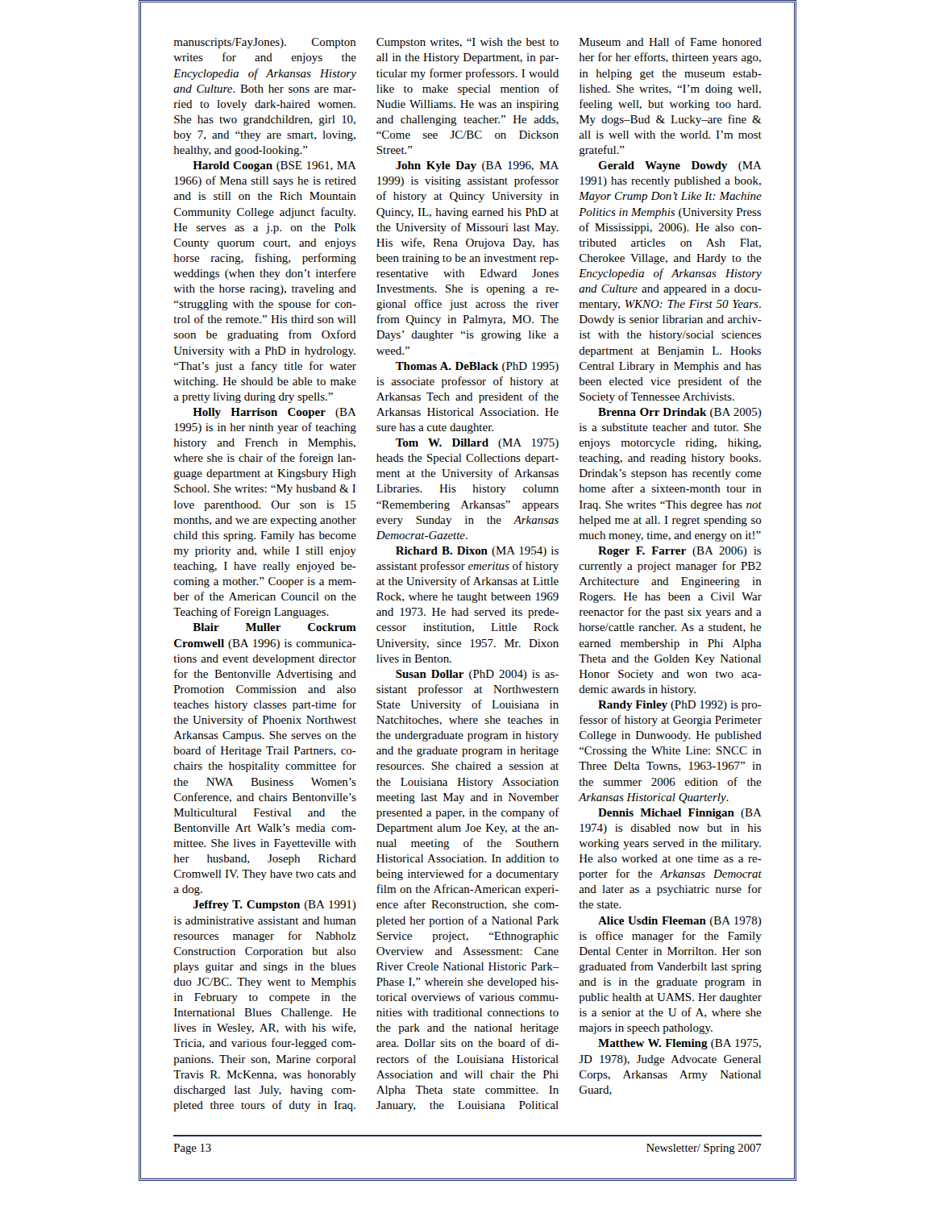manuscripts/FayJones). Compton writes for and enjoys the Encyclopedia of Arkansas History and Culture. Both her sons are married to lovely dark-haired women. She has two grandchildren, girl 10, boy 7, and “they are smart, loving, healthy, and good-looking.”
Harold Coogan (BSE 1961, MA 1966) of Mena still says he is retired and is still on the Rich Mountain Community College adjunct faculty. He serves as a j.p. on the Polk County quorum court, and enjoys horse racing, fishing, performing weddings (when they don’t interfere with the horse racing), traveling and “struggling with the spouse for control of the remote.” His third son will soon be graduating from Oxford University with a PhD in hydrology. “That’s just a fancy title for water witching. He should be able to make a pretty living during dry spells.”
Holly Harrison Cooper (BA 1995) is in her ninth year of teaching history and French in Memphis, where she is chair of the foreign language department at Kingsbury High School. She writes: “My husband & I love parenthood. Our son is 15 months, and we are expecting another child this spring. Family has become my priority and, while I still enjoy teaching, I have really enjoyed becoming a mother.” Cooper is a member of the American Council on the Teaching of Foreign Languages.
Blair Muller Cockrum Cromwell (BA 1996) is communications and event development director for the Bentonville Advertising and Promotion Commission and also teaches history classes part-time for the University of Phoenix Northwest Arkansas Campus. She serves on the board of Heritage Trail Partners, co-chairs the hospitality committee for the NWA Business Women’s Conference, and chairs Bentonville’s Multicultural Festival and the Bentonville Art Walk’s media committee. She lives in Fayetteville with her husband, Joseph Richard Cromwell IV. They have two cats and a dog.
Jeffrey T. Cumpston (BA 1991) is administrative assistant and human resources manager for Nabholz Construction Corporation but also plays guitar and sings in the blues duo JC/BC. They went to Memphis in February to compete in the International Blues Challenge. He lives in Wesley, AR, with his wife, Tricia, and various four-legged companions. Their son, Marine corporal Travis R. McKenna, was honorably discharged last July, having completed three tours of duty in Iraq. Cumpston writes, “I wish the best to all in the History Department, in particular my former professors. I would like to make special mention of Nudie Williams. He was an inspiring and challenging teacher.” He adds, “Come see JC/BC on Dickson Street.”
John Kyle Day (BA 1996, MA 1999) is visiting assistant professor of history at Quincy University in Quincy, IL, having earned his PhD at the University of Missouri last May. His wife, Rena Orujova Day, has been training to be an investment representative with Edward Jones Investments. She is opening a regional office just across the river from Quincy in Palmyra, MO. The Days’ daughter “is growing like a weed.”
Thomas A. DeBlack (PhD 1995) is associate professor of history at Arkansas Tech and president of the Arkansas Historical Association. He sure has a cute daughter.
Tom W. Dillard (MA 1975) heads the Special Collections department at the University of Arkansas Libraries. His history column “Remembering Arkansas” appears every Sunday in the Arkansas Democrat-Gazette.
Richard B. Dixon (MA 1954) is assistant professor emeritus of history at the University of Arkansas at Little Rock, where he taught between 1969 and 1973. He had served its predecessor institution, Little Rock University, since 1957. Mr. Dixon lives in Benton.
Susan Dollar (PhD 2004) is assistant professor at Northwestern State University of Louisiana in Natchitoches, where she teaches in the undergraduate program in history and the graduate program in heritage resources. She chaired a session at the Louisiana History Association meeting last May and in November presented a paper, in the company of Department alum Joe Key, at the annual meeting of the Southern Historical Association. In addition to being interviewed for a documentary film on the African-American experience after Reconstruction, she completed her portion of a National Park Service project, “Ethnographic Overview and Assessment: Cane River Creole National Historic Park–Phase I,” wherein she developed historical overviews of various communities with traditional connections to the park and the national heritage area. Dollar sits on the board of directors of the Louisiana Historical Association and will chair the Phi Alpha Theta state committee. In January, the Louisiana Political Museum and Hall of Fame honored her for her efforts, thirteen years ago, in helping get the museum established. She writes, “I’m doing well, feeling well, but working too hard. My dogs–Bud & Lucky–are fine & all is well with the world. I’m most grateful.”
Gerald Wayne Dowdy (MA 1991) has recently published a book, Mayor Crump Don’t Like It: Machine Politics in Memphis (University Press of Mississippi, 2006). He also contributed articles on Ash Flat, Cherokee Village, and Hardy to the Encyclopedia of Arkansas History and Culture and appeared in a documentary, WKNO: The First 50 Years. Dowdy is senior librarian and archivist with the history/social sciences department at Benjamin L. Hooks Central Library in Memphis and has been elected vice president of the Society of Tennessee Archivists.
Brenna Orr Drindak (BA 2005) is a substitute teacher and tutor. She enjoys motorcycle riding, hiking, teaching, and reading history books. Drindak’s stepson has recently come home after a sixteen-month tour in Iraq. She writes “This degree has not helped me at all. I regret spending so much money, time, and energy on it!”
Roger F. Farrer (BA 2006) is currently a project manager for PB2 Architecture and Engineering in Rogers. He has been a Civil War reenactor for the past six years and a horse/cattle rancher. As a student, he earned membership in Phi Alpha Theta and the Golden Key National Honor Society and won two academic awards in history.
Randy Finley (PhD 1992) is professor of history at Georgia Perimeter College in Dunwoody. He published “Crossing the White Line: SNCC in Three Delta Towns, 1963-1967” in the summer 2006 edition of the Arkansas Historical Quarterly.
Dennis Michael Finnigan (BA 1974) is disabled now but in his working years served in the military. He also worked at one time as a reporter for the Arkansas Democrat and later as a psychiatric nurse for the state.
Alice Usdin Fleeman (BA 1978) is office manager for the Family Dental Center in Morrilton. Her son graduated from Vanderbilt last spring and is in the graduate program in public health at UAMS. Her daughter is a senior at the U of A, where she majors in speech pathology.
Matthew W. Fleming (BA 1975, JD 1978), Judge Advocate General Corps, Arkansas Army National Guard,
Page 13
Newsletter/ Spring 2007